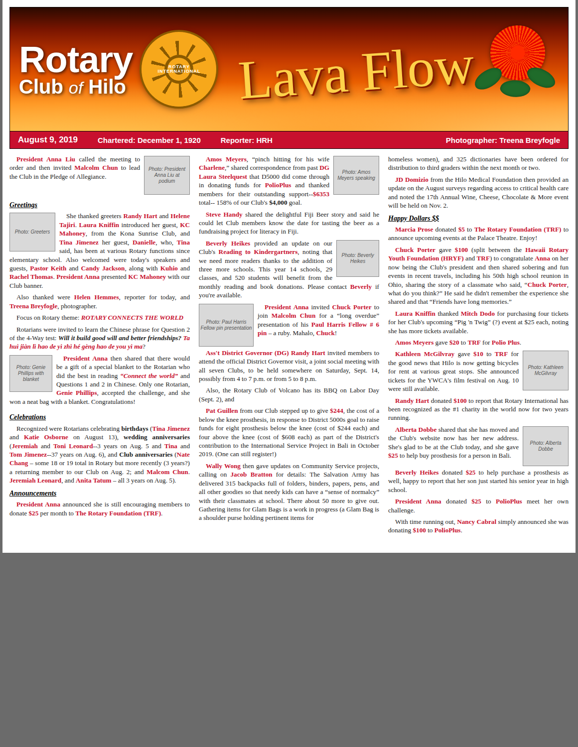Rotary Club of Hilo
ROTARY
INTERNATIONAL
Lava Flow
August 9, 2019 Chartered: December 1, 1920 Reporter: HRH Photographer: Treena Breyfogle
Photo: President Anna Liu at podium
President Anna Liu called the meeting to order and then invited Malcolm Chun to lead the Club in the Pledge of Allegiance.
Greetings
Photo: Greeters
She thanked greeters Randy Hart and Helene Tajiri. Laura Kniffin introduced her guest, KC Mahoney, from the Kona Sunrise Club, and Tina Jimenez her guest, Danielle, who, Tina said, has been at various Rotary functions since elementary school. Also welcomed were today's speakers and guests, Pastor Keith and Candy Jackson, along with Kuhio and Rachel Thomas. President Anna presented KC Mahoney with our Club banner.
Also thanked were Helen Hemmes, reporter for today, and Treena Breyfogle, photographer.
Focus on Rotary theme: ROTARY CONNECTS THE WORLD
Rotarians were invited to learn the Chinese phrase for Question 2 of the 4-Way test: Will it build good will and better friendships? Ta huì jiàn lì hao de yì zhì hé gèng hao de you yì ma?
Photo: Genie Phillips with blanket
President Anna then shared that there would be a gift of a special blanket to the Rotarian who did the best in reading “Connect the world” and Questions 1 and 2 in Chinese. Only one Rotarian, Genie Phillips, accepted the challenge, and she won a neat bag with a blanket. Congratulations!
Celebrations
Recognized were Rotarians celebrating birthdays (Tina Jimenez and Katie Osborne on August 13), wedding anniversaries (Jeremiah and Toni Leonard--3 years on Aug. 5 and Tina and Tom Jimenez--37 years on Aug. 6), and Club anniversaries (Nate Chang – some 18 or 19 total in Rotary but more recently (3 years?) a returning member to our Club on Aug. 2; and Malcom Chun. Jeremiah Leonard, and Anita Tatum – all 3 years on Aug. 5).
Announcements
President Anna announced she is still encouraging members to donate $25 per month to The Rotary Foundation (TRF).
Photo: Amos Meyers speaking
Amos Meyers, “pinch hitting for his wife Charlene,” shared correspondence from past DG Laura Steelquest that D5000 did come through in donating funds for PolioPlus and thanked members for their outstanding support--$6353 total-- 158% of our Club's $4,000 goal.
Steve Handy shared the delightful Fiji Beer story and said he could let Club members know the date for tasting the beer as a fundraising project for literacy in Fiji.
Photo: Beverly Heikes
Beverly Heikes provided an update on our Club's Reading to Kindergartners, noting that we need more readers thanks to the addition of three more schools. This year 14 schools, 29 classes, and 520 students will benefit from the monthly reading and book donations. Please contact Beverly if you're available.
Photo: Paul Harris Fellow pin presentation
President Anna invited Chuck Porter to join Malcolm Chun for a “long overdue” presentation of his Paul Harris Fellow # 6 pin – a ruby. Mahalo, Chuck!
Ass't District Governor (DG) Randy Hart invited members to attend the official District Governor visit, a joint social meeting with all seven Clubs, to be held somewhere on Saturday, Sept. 14, possibly from 4 to 7 p.m. or from 5 to 8 p.m.
Also, the Rotary Club of Volcano has its BBQ on Labor Day (Sept. 2), and
Pat Guillen from our Club stepped up to give $244, the cost of a below the knee prosthesis, in response to District 5000s goal to raise funds for eight prosthesis below the knee (cost of $244 each) and four above the knee (cost of $608 each) as part of the District's contribution to the International Service Project in Bali in October 2019. (One can still register!)
Wally Wong then gave updates on Community Service projects, calling on Jacob Bratton for details: The Salvation Army has delivered 315 backpacks full of folders, binders, papers, pens, and all other goodies so that needy kids can have a “sense of normalcy” with their classmates at school. There about 50 more to give out. Gathering items for Glam Bags is a work in progress (a Glam Bag is a shoulder purse holding pertinent items for
homeless women), and 325 dictionaries have been ordered for distribution to third graders within the next month or two.
JD Domizio from the Hilo Medical Foundation then provided an update on the August surveys regarding access to critical health care and noted the 17th Annual Wine, Cheese, Chocolate & More event will be held on Nov. 2.
Happy Dollars $$
Marcia Prose donated $5 to The Rotary Foundation (TRF) to announce upcoming events at the Palace Theatre. Enjoy!
Chuck Porter gave $100 (split between the Hawaii Rotary Youth Foundation (HRYF) and TRF) to congratulate Anna on her now being the Club's president and then shared sobering and fun events in recent travels, including his 50th high school reunion in Ohio, sharing the story of a classmate who said, “Chuck Porter, what do you think?” He said he didn't remember the experience she shared and that “Friends have long memories.”
Laura Kniffin thanked Mitch Dodo for purchasing four tickets for her Club's upcoming “Pig 'n Twig” (?) event at $25 each, noting she has more tickets available.
Amos Meyers gave $20 to TRF for Polio Plus.
Photo: Kathleen McGilvray
Kathleen McGilvray gave $10 to TRF for the good news that Hilo is now getting bicycles for rent at various great stops. She announced tickets for the YWCA's film festival on Aug. 10 were still available.
Randy Hart donated $100 to report that Rotary International has been recognized as the #1 charity in the world now for two years running.
Photo: Alberta Dobbe
Alberta Dobbe shared that she has moved and the Club's website now has her new address. She's glad to be at the Club today, and she gave $25 to help buy prosthesis for a person in Bali.
Beverly Heikes donated $25 to help purchase a prosthesis as well, happy to report that her son just started his senior year in high school.
President Anna donated $25 to PolioPlus meet her own challenge.
With time running out, Nancy Cabral simply announced she was donating $100 to PolioPlus.